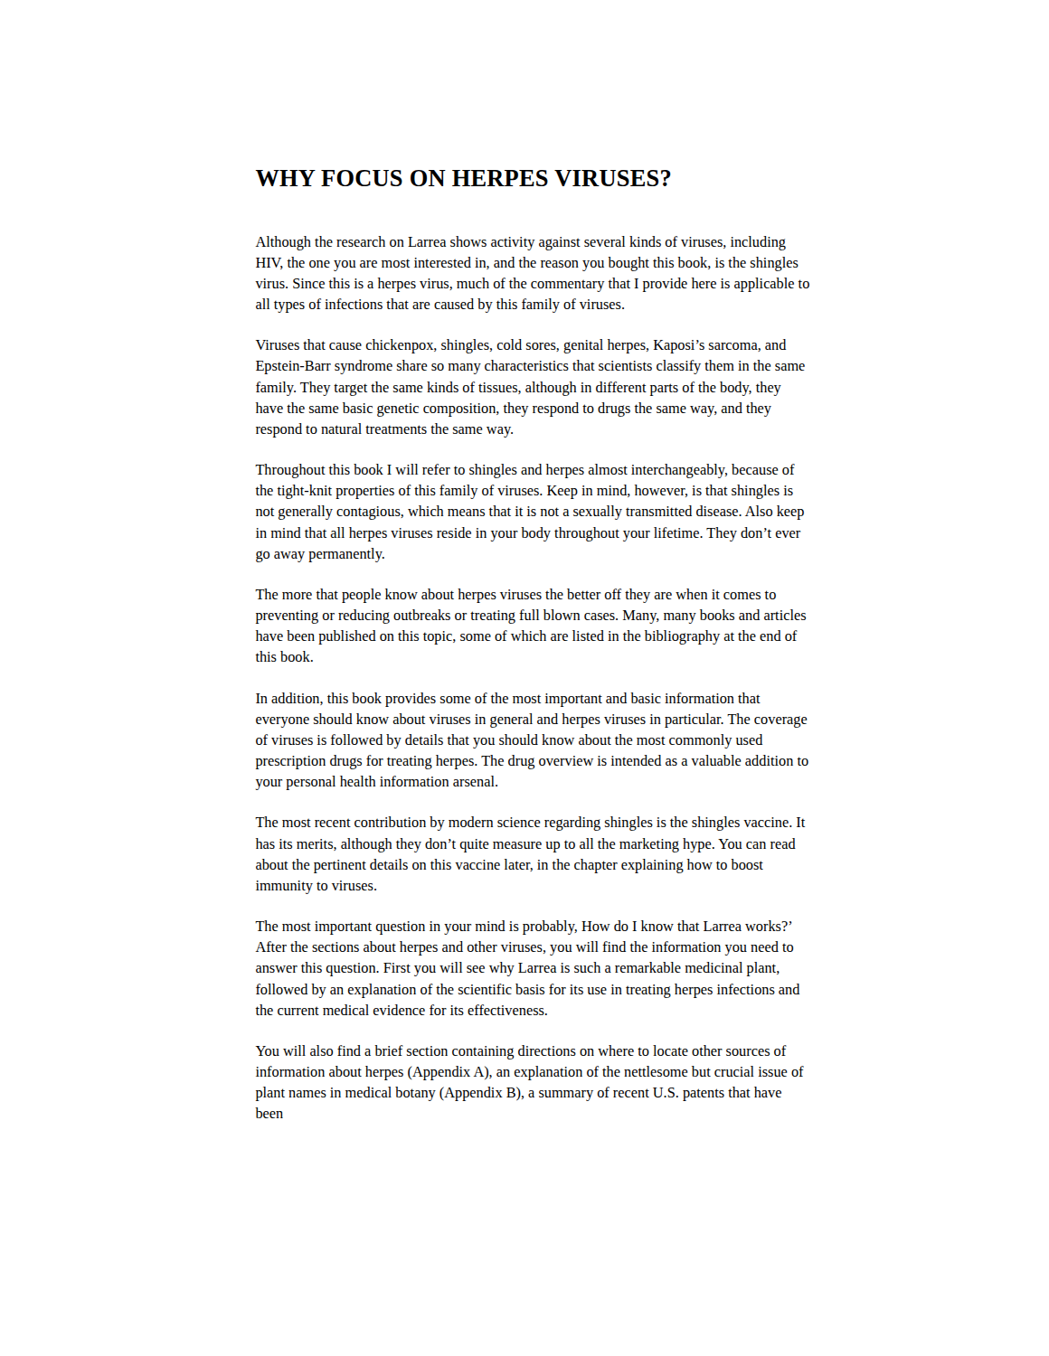WHY FOCUS ON HERPES VIRUSES?
Although the research on Larrea shows activity against several kinds of viruses, including HIV, the one you are most interested in, and the reason you bought this book, is the shingles virus. Since this is a herpes virus, much of the commentary that I provide here is applicable to all types of infections that are caused by this family of viruses.
Viruses that cause chickenpox, shingles, cold sores, genital herpes, Kaposi’s sarcoma, and Epstein-Barr syndrome share so many characteristics that scientists classify them in the same family. They target the same kinds of tissues, although in different parts of the body, they have the same basic genetic composition, they respond to drugs the same way, and they respond to natural treatments the same way.
Throughout this book I will refer to shingles and herpes almost interchangeably, because of the tight-knit properties of this family of viruses. Keep in mind, however, is that shingles is not generally contagious, which means that it is not a sexually transmitted disease. Also keep in mind that all herpes viruses reside in your body throughout your lifetime. They don’t ever go away permanently.
The more that people know about herpes viruses the better off they are when it comes to preventing or reducing outbreaks or treating full blown cases. Many, many books and articles have been published on this topic, some of which are listed in the bibliography at the end of this book.
In addition, this book provides some of the most important and basic information that everyone should know about viruses in general and herpes viruses in particular. The coverage of viruses is followed by details that you should know about the most commonly used prescription drugs for treating herpes. The drug overview is intended as a valuable addition to your personal health information arsenal.
The most recent contribution by modern science regarding shingles is the shingles vaccine. It has its merits, although they don’t quite measure up to all the marketing hype. You can read about the pertinent details on this vaccine later, in the chapter explaining how to boost immunity to viruses.
The most important question in your mind is probably, How do I know that Larrea works?’ After the sections about herpes and other viruses, you will find the information you need to answer this question. First you will see why Larrea is such a remarkable medicinal plant, followed by an explanation of the scientific basis for its use in treating herpes infections and the current medical evidence for its effectiveness.
You will also find a brief section containing directions on where to locate other sources of information about herpes (Appendix A), an explanation of the nettlesome but crucial issue of plant names in medical botany (Appendix B), a summary of recent U.S. patents that have been